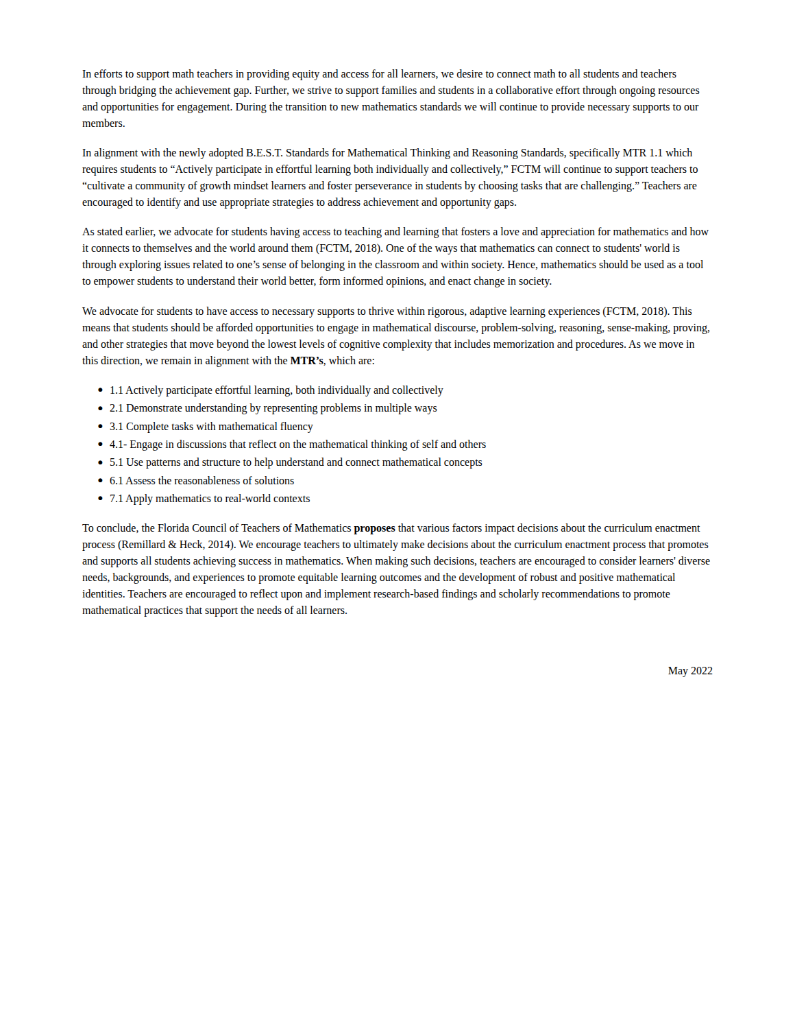In efforts to support math teachers in providing equity and access for all learners, we desire to connect math to all students and teachers through bridging the achievement gap. Further, we strive to support families and students in a collaborative effort through ongoing resources and opportunities for engagement. During the transition to new mathematics standards we will continue to provide necessary supports to our members.
In alignment with the newly adopted B.E.S.T. Standards for Mathematical Thinking and Reasoning Standards, specifically MTR 1.1 which requires students to “Actively participate in effortful learning both individually and collectively,” FCTM will continue to support teachers to “cultivate a community of growth mindset learners and foster perseverance in students by choosing tasks that are challenging.” Teachers are encouraged to identify and use appropriate strategies to address achievement and opportunity gaps.
As stated earlier, we advocate for students having access to teaching and learning that fosters a love and appreciation for mathematics and how it connects to themselves and the world around them (FCTM, 2018). One of the ways that mathematics can connect to students' world is through exploring issues related to one’s sense of belonging in the classroom and within society. Hence, mathematics should be used as a tool to empower students to understand their world better, form informed opinions, and enact change in society.
We advocate for students to have access to necessary supports to thrive within rigorous, adaptive learning experiences (FCTM, 2018). This means that students should be afforded opportunities to engage in mathematical discourse, problem-solving, reasoning, sense-making, proving, and other strategies that move beyond the lowest levels of cognitive complexity that includes memorization and procedures. As we move in this direction, we remain in alignment with the MTR’s, which are:
1.1 Actively participate effortful learning, both individually and collectively
2.1 Demonstrate understanding by representing problems in multiple ways
3.1 Complete tasks with mathematical fluency
4.1- Engage in discussions that reflect on the mathematical thinking of self and others
5.1 Use patterns and structure to help understand and connect mathematical concepts
6.1 Assess the reasonableness of solutions
7.1 Apply mathematics to real-world contexts
To conclude, the Florida Council of Teachers of Mathematics proposes that various factors impact decisions about the curriculum enactment process (Remillard & Heck, 2014). We encourage teachers to ultimately make decisions about the curriculum enactment process that promotes and supports all students achieving success in mathematics. When making such decisions, teachers are encouraged to consider learners' diverse needs, backgrounds, and experiences to promote equitable learning outcomes and the development of robust and positive mathematical identities. Teachers are encouraged to reflect upon and implement research-based findings and scholarly recommendations to promote mathematical practices that support the needs of all learners.
May 2022